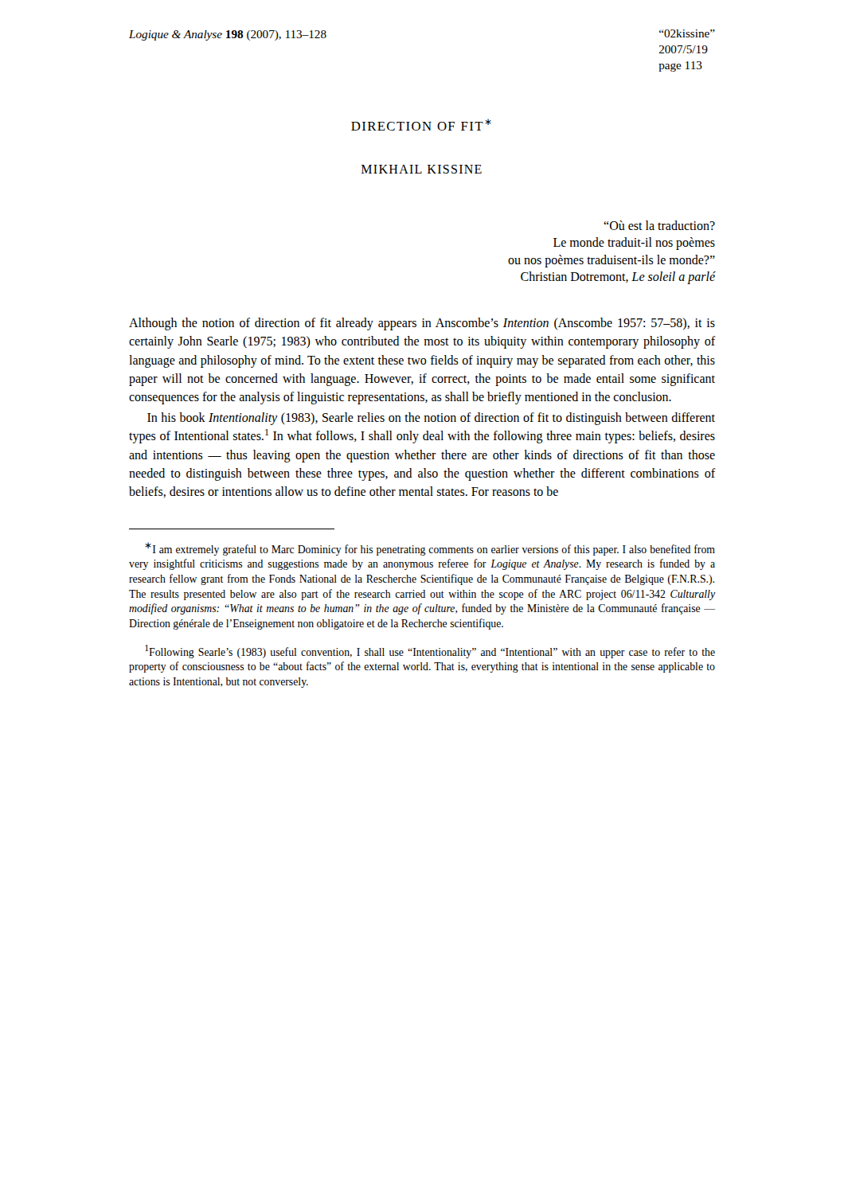“02kissine”
2007/5/19
page 113
Logique & Analyse 198 (2007), 113–128
DIRECTION OF FIT∗
MIKHAIL KISSINE
“Où est la traduction?
Le monde traduit-il nos poèmes
ou nos poèmes traduisent-ils le monde?”
Christian Dotremont, Le soleil a parlé
Although the notion of direction of fit already appears in Anscombe’s Intention (Anscombe 1957: 57–58), it is certainly John Searle (1975; 1983) who contributed the most to its ubiquity within contemporary philosophy of language and philosophy of mind. To the extent these two fields of inquiry may be separated from each other, this paper will not be concerned with language. However, if correct, the points to be made entail some significant consequences for the analysis of linguistic representations, as shall be briefly mentioned in the conclusion.
In his book Intentionality (1983), Searle relies on the notion of direction of fit to distinguish between different types of Intentional states.1 In what follows, I shall only deal with the following three main types: beliefs, desires and intentions — thus leaving open the question whether there are other kinds of directions of fit than those needed to distinguish between these three types, and also the question whether the different combinations of beliefs, desires or intentions allow us to define other mental states. For reasons to be
∗I am extremely grateful to Marc Dominicy for his penetrating comments on earlier versions of this paper. I also benefited from very insightful criticisms and suggestions made by an anonymous referee for Logique et Analyse. My research is funded by a research fellow grant from the Fonds National de la Rescherche Scientifique de la Communauté Française de Belgique (F.N.R.S.). The results presented below are also part of the research carried out within the scope of the ARC project 06/11-342 Culturally modified organisms: “What it means to be human” in the age of culture, funded by the Ministère de la Communauté française — Direction générale de l’Enseignement non obligatoire et de la Recherche scientifique.
1Following Searle’s (1983) useful convention, I shall use “Intentionality” and “Intentional” with an upper case to refer to the property of consciousness to be “about facts” of the external world. That is, everything that is intentional in the sense applicable to actions is Intentional, but not conversely.